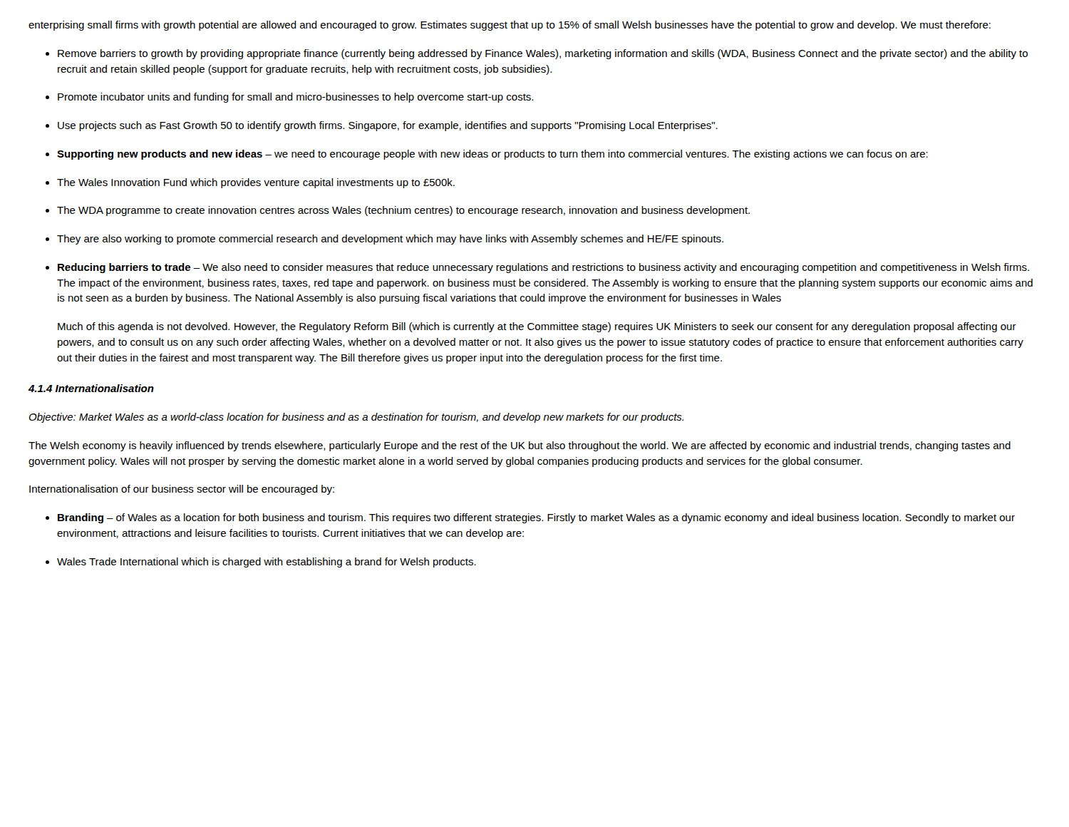enterprising small firms with growth potential are allowed and encouraged to grow. Estimates suggest that up to 15% of small Welsh businesses have the potential to grow and develop. We must therefore:
Remove barriers to growth by providing appropriate finance (currently being addressed by Finance Wales), marketing information and skills (WDA, Business Connect and the private sector) and the ability to recruit and retain skilled people (support for graduate recruits, help with recruitment costs, job subsidies).
Promote incubator units and funding for small and micro-businesses to help overcome start-up costs.
Use projects such as Fast Growth 50 to identify growth firms. Singapore, for example, identifies and supports "Promising Local Enterprises".
Supporting new products and new ideas – we need to encourage people with new ideas or products to turn them into commercial ventures. The existing actions we can focus on are:
The Wales Innovation Fund which provides venture capital investments up to £500k.
The WDA programme to create innovation centres across Wales (technium centres) to encourage research, innovation and business development.
They are also working to promote commercial research and development which may have links with Assembly schemes and HE/FE spinouts.
Reducing barriers to trade – We also need to consider measures that reduce unnecessary regulations and restrictions to business activity and encouraging competition and competitiveness in Welsh firms. The impact of the environment, business rates, taxes, red tape and paperwork. on business must be considered. The Assembly is working to ensure that the planning system supports our economic aims and is not seen as a burden by business. The National Assembly is also pursuing fiscal variations that could improve the environment for businesses in Wales
Much of this agenda is not devolved. However, the Regulatory Reform Bill (which is currently at the Committee stage) requires UK Ministers to seek our consent for any deregulation proposal affecting our powers, and to consult us on any such order affecting Wales, whether on a devolved matter or not. It also gives us the power to issue statutory codes of practice to ensure that enforcement authorities carry out their duties in the fairest and most transparent way. The Bill therefore gives us proper input into the deregulation process for the first time.
4.1.4 Internationalisation
Objective: Market Wales as a world-class location for business and as a destination for tourism, and develop new markets for our products.
The Welsh economy is heavily influenced by trends elsewhere, particularly Europe and the rest of the UK but also throughout the world. We are affected by economic and industrial trends, changing tastes and government policy. Wales will not prosper by serving the domestic market alone in a world served by global companies producing products and services for the global consumer.
Internationalisation of our business sector will be encouraged by:
Branding – of Wales as a location for both business and tourism. This requires two different strategies. Firstly to market Wales as a dynamic economy and ideal business location. Secondly to market our environment, attractions and leisure facilities to tourists. Current initiatives that we can develop are:
Wales Trade International which is charged with establishing a brand for Welsh products.